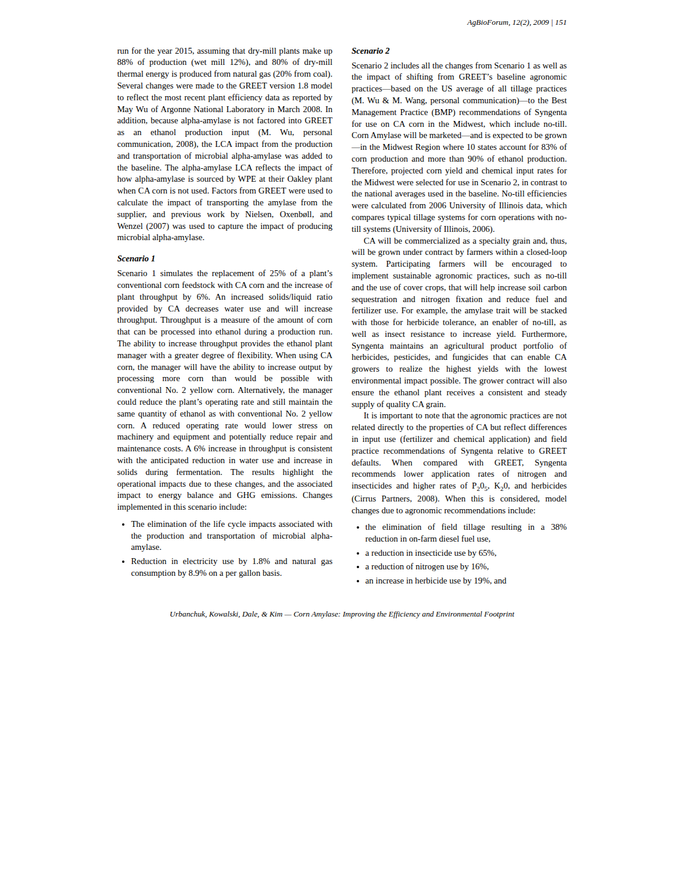AgBioForum, 12(2), 2009 | 151
run for the year 2015, assuming that dry-mill plants make up 88% of production (wet mill 12%), and 80% of dry-mill thermal energy is produced from natural gas (20% from coal). Several changes were made to the GREET version 1.8 model to reflect the most recent plant efficiency data as reported by May Wu of Argonne National Laboratory in March 2008. In addition, because alpha-amylase is not factored into GREET as an ethanol production input (M. Wu, personal communication, 2008), the LCA impact from the production and transportation of microbial alpha-amylase was added to the baseline. The alpha-amylase LCA reflects the impact of how alpha-amylase is sourced by WPE at their Oakley plant when CA corn is not used. Factors from GREET were used to calculate the impact of transporting the amylase from the supplier, and previous work by Nielsen, Oxenbøll, and Wenzel (2007) was used to capture the impact of producing microbial alpha-amylase.
Scenario 1
Scenario 1 simulates the replacement of 25% of a plant’s conventional corn feedstock with CA corn and the increase of plant throughput by 6%. An increased solids/liquid ratio provided by CA decreases water use and will increase throughput. Throughput is a measure of the amount of corn that can be processed into ethanol during a production run. The ability to increase throughput provides the ethanol plant manager with a greater degree of flexibility. When using CA corn, the manager will have the ability to increase output by processing more corn than would be possible with conventional No. 2 yellow corn. Alternatively, the manager could reduce the plant’s operating rate and still maintain the same quantity of ethanol as with conventional No. 2 yellow corn. A reduced operating rate would lower stress on machinery and equipment and potentially reduce repair and maintenance costs. A 6% increase in throughput is consistent with the anticipated reduction in water use and increase in solids during fermentation. The results highlight the operational impacts due to these changes, and the associated impact to energy balance and GHG emissions. Changes implemented in this scenario include:
The elimination of the life cycle impacts associated with the production and transportation of microbial alpha-amylase.
Reduction in electricity use by 1.8% and natural gas consumption by 8.9% on a per gallon basis.
Scenario 2
Scenario 2 includes all the changes from Scenario 1 as well as the impact of shifting from GREET’s baseline agronomic practices—based on the US average of all tillage practices (M. Wu & M. Wang, personal communication)—to the Best Management Practice (BMP) recommendations of Syngenta for use on CA corn in the Midwest, which include no-till. Corn Amylase will be marketed—and is expected to be grown—in the Midwest Region where 10 states account for 83% of corn production and more than 90% of ethanol production. Therefore, projected corn yield and chemical input rates for the Midwest were selected for use in Scenario 2, in contrast to the national averages used in the baseline. No-till efficiencies were calculated from 2006 University of Illinois data, which compares typical tillage systems for corn operations with no-till systems (University of Illinois, 2006).
CA will be commercialized as a specialty grain and, thus, will be grown under contract by farmers within a closed-loop system. Participating farmers will be encouraged to implement sustainable agronomic practices, such as no-till and the use of cover crops, that will help increase soil carbon sequestration and nitrogen fixation and reduce fuel and fertilizer use. For example, the amylase trait will be stacked with those for herbicide tolerance, an enabler of no-till, as well as insect resistance to increase yield. Furthermore, Syngenta maintains an agricultural product portfolio of herbicides, pesticides, and fungicides that can enable CA growers to realize the highest yields with the lowest environmental impact possible. The grower contract will also ensure the ethanol plant receives a consistent and steady supply of quality CA grain.
It is important to note that the agronomic practices are not related directly to the properties of CA but reflect differences in input use (fertilizer and chemical application) and field practice recommendations of Syngenta relative to GREET defaults. When compared with GREET, Syngenta recommends lower application rates of nitrogen and insecticides and higher rates of P205, K20, and herbicides (Cirrus Partners, 2008). When this is considered, model changes due to agronomic recommendations include:
the elimination of field tillage resulting in a 38% reduction in on-farm diesel fuel use,
a reduction in insecticide use by 65%,
a reduction of nitrogen use by 16%,
an increase in herbicide use by 19%, and
Urbanchuk, Kowalski, Dale, & Kim — Corn Amylase: Improving the Efficiency and Environmental Footprint